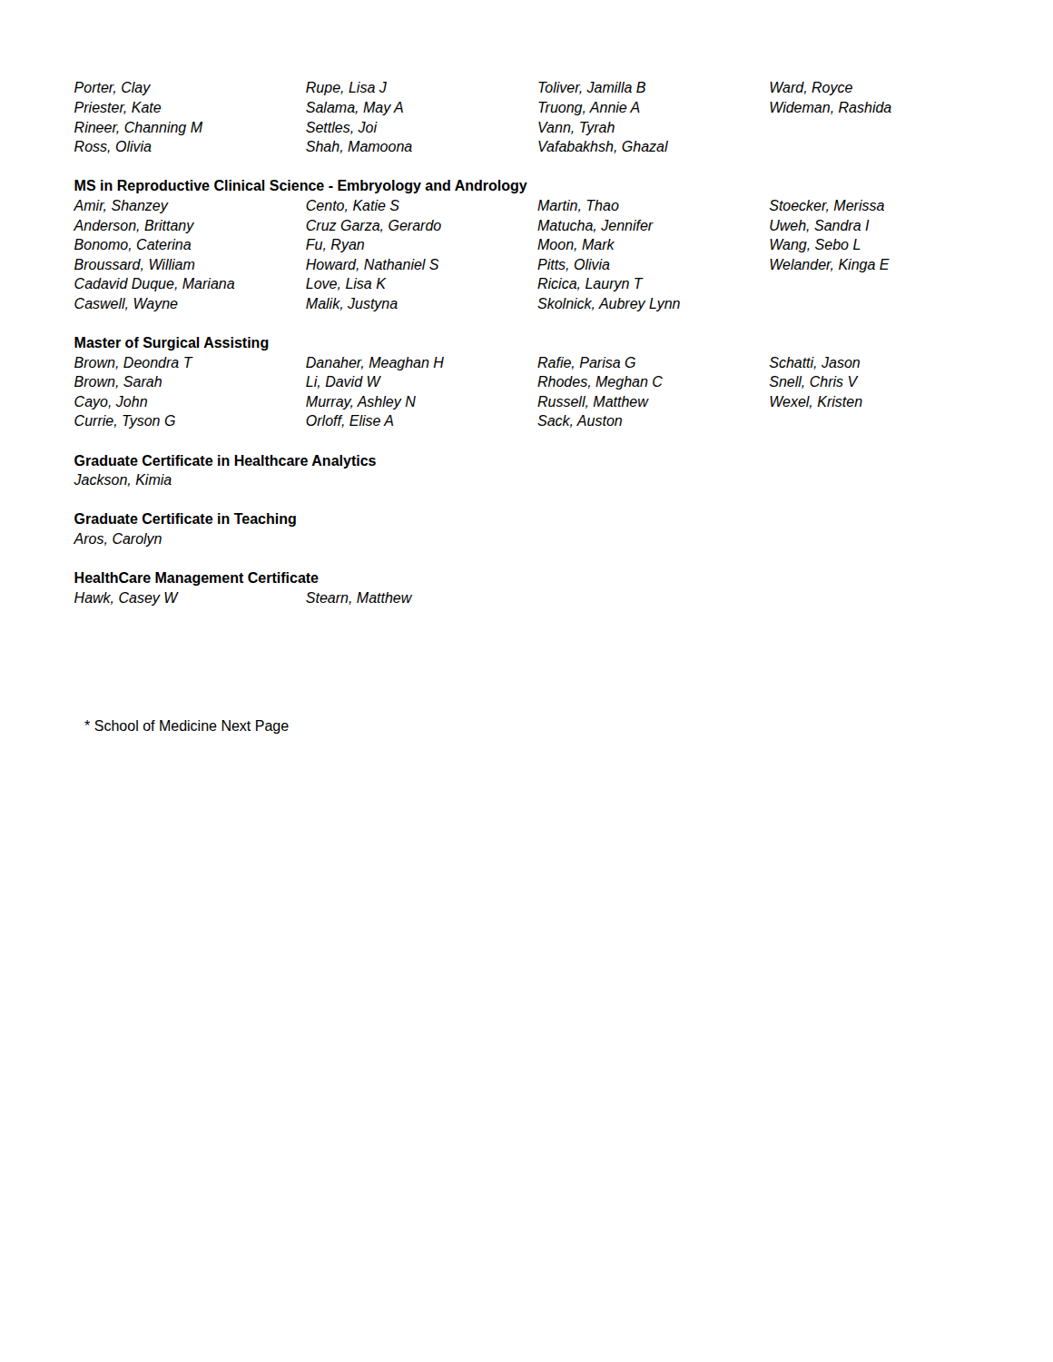Porter, Clay Rupe, Lisa J Toliver, Jamilla B Ward, Royce Priester, Kate Salama, May A Truong, Annie A Wideman, Rashida Rineer, Channing M Settles, Joi Vann, Tyrah Ross, Olivia Shah, Mamoona Vafabakhsh, Ghazal
MS in Reproductive Clinical Science - Embryology and Andrology
Amir, Shanzey Cento, Katie S Martin, Thao Stoecker, Merissa Anderson, Brittany Cruz Garza, Gerardo Matucha, Jennifer Uweh, Sandra I Bonomo, Caterina Fu, Ryan Moon, Mark Wang, Sebo L Broussard, William Howard, Nathaniel S Pitts, Olivia Welander, Kinga E Cadavid Duque, Mariana Love, Lisa K Ricica, Lauryn T Caswell, Wayne Malik, Justyna Skolnick, Aubrey Lynn
Master of Surgical Assisting
Brown, Deondra T Danaher, Meaghan H Rafie, Parisa G Schatti, Jason Brown, Sarah Li, David W Rhodes, Meghan C Snell, Chris V Cayo, John Murray, Ashley N Russell, Matthew Wexel, Kristen Currie, Tyson G Orloff, Elise A Sack, Auston
Graduate Certificate in Healthcare Analytics
Jackson, Kimia
Graduate Certificate in Teaching
Aros, Carolyn
HealthCare Management Certificate
Hawk, Casey W Stearn, Matthew
* School of Medicine Next Page